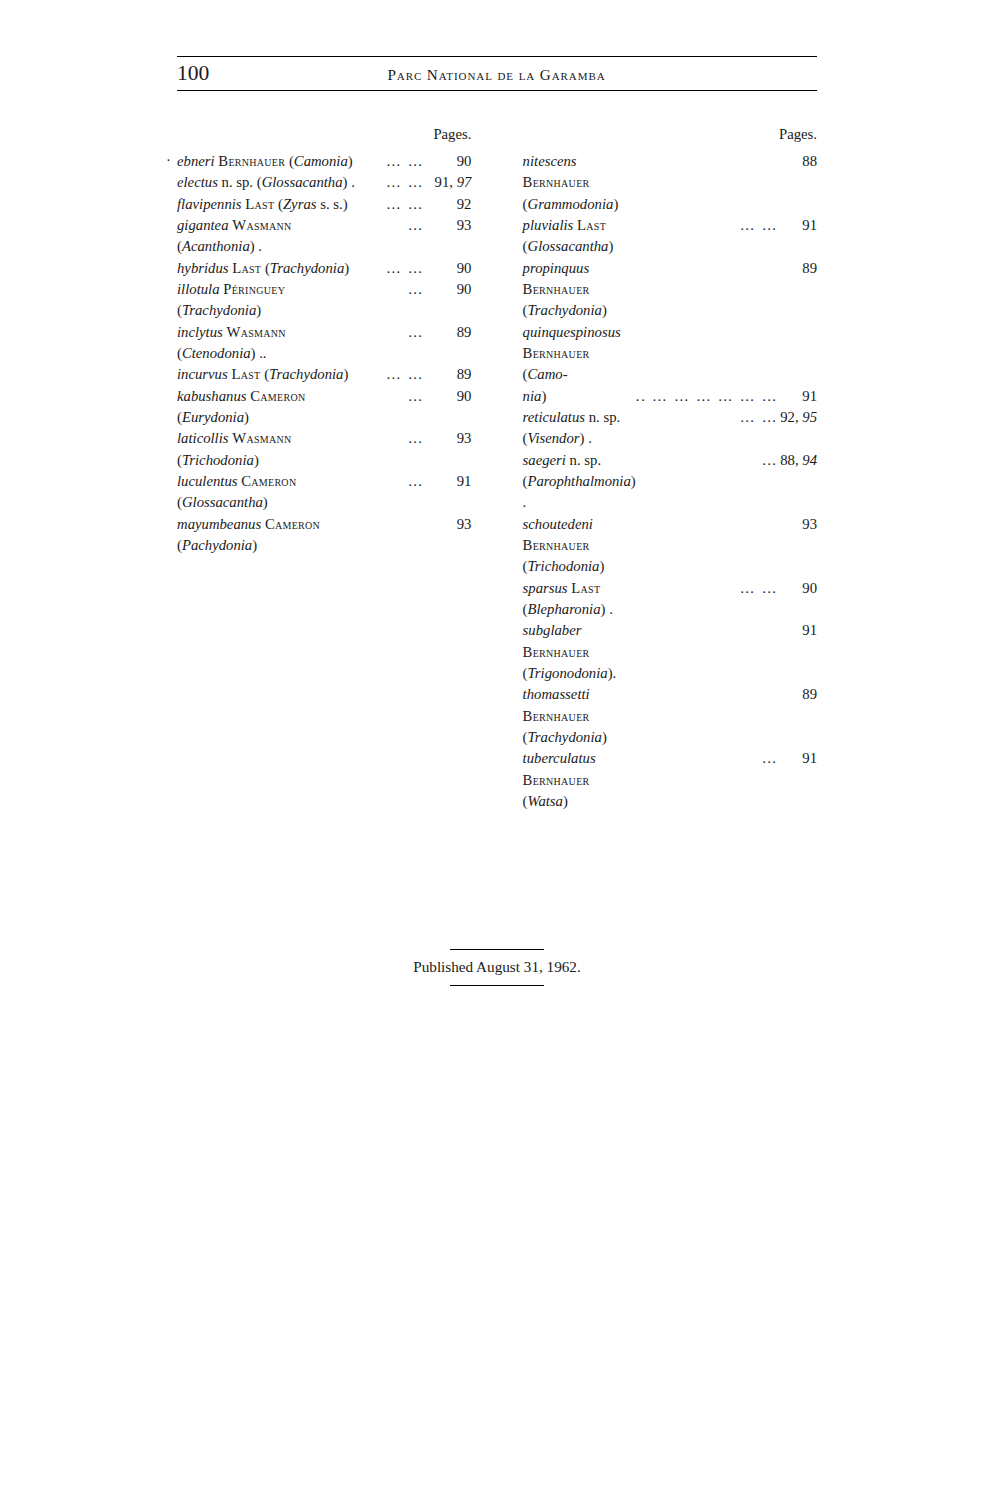100
Parc National de la Garamba
Pages.
| ebneri Bernhauer ( Camonia ) | … … | 90 |
| electus n. sp. ( Glossacantha ) . | … … | 91, 97 |
| flavipennis Last ( Zyras s. s.) | … … | 92 |
| gigantea Wasmann ( Acanthonia ) . | … | 93 |
| hybridus Last ( Trachydonia ) | … … | 90 |
| illotula Péringuey ( Trachydonia ) | … | 90 |
| inclytus Wasmann ( Ctenodonia ) .. | … | 89 |
| incurvus Last ( Trachydonia ) | … … | 89 |
| kabushanus Cameron ( Eurydonia ) | … | 90 |
| laticollis Wasmann ( Trichodonia ) | … | 93 |
| luculentus Cameron ( Glossacantha ) | … | 91 |
| mayumbeanus Cameron ( Pachydonia ) | | 93 |
Pages.
| nitescens Bernhauer ( Grammodonia ) | | 88 |
| pluvialis Last ( Glossacantha ) | … … | 91 |
| propinquus Bernhauer ( Trachydonia ) | | 89 |
| quinquespinosus Bernhauer ( Camo- | | |
| nia ) | .. … … … … … … | 91 |
| reticulatus n. sp. ( Visendor ) . | … … | 92, 95 |
| saegeri n. sp. ( Parophthalmonia ) . | … | 88, 94 |
| schoutedeni Bernhauer ( Trichodonia ) | | 93 |
| sparsus Last ( Blepharonia ) . | … … | 90 |
| subglaber Bernhauer ( Trigonodonia ). | | 91 |
| thomassetti Bernhauer ( Trachydonia ) | | 89 |
| tuberculatus Bernhauer ( Watsa ) | … | 91 |
Published August 31, 1962.